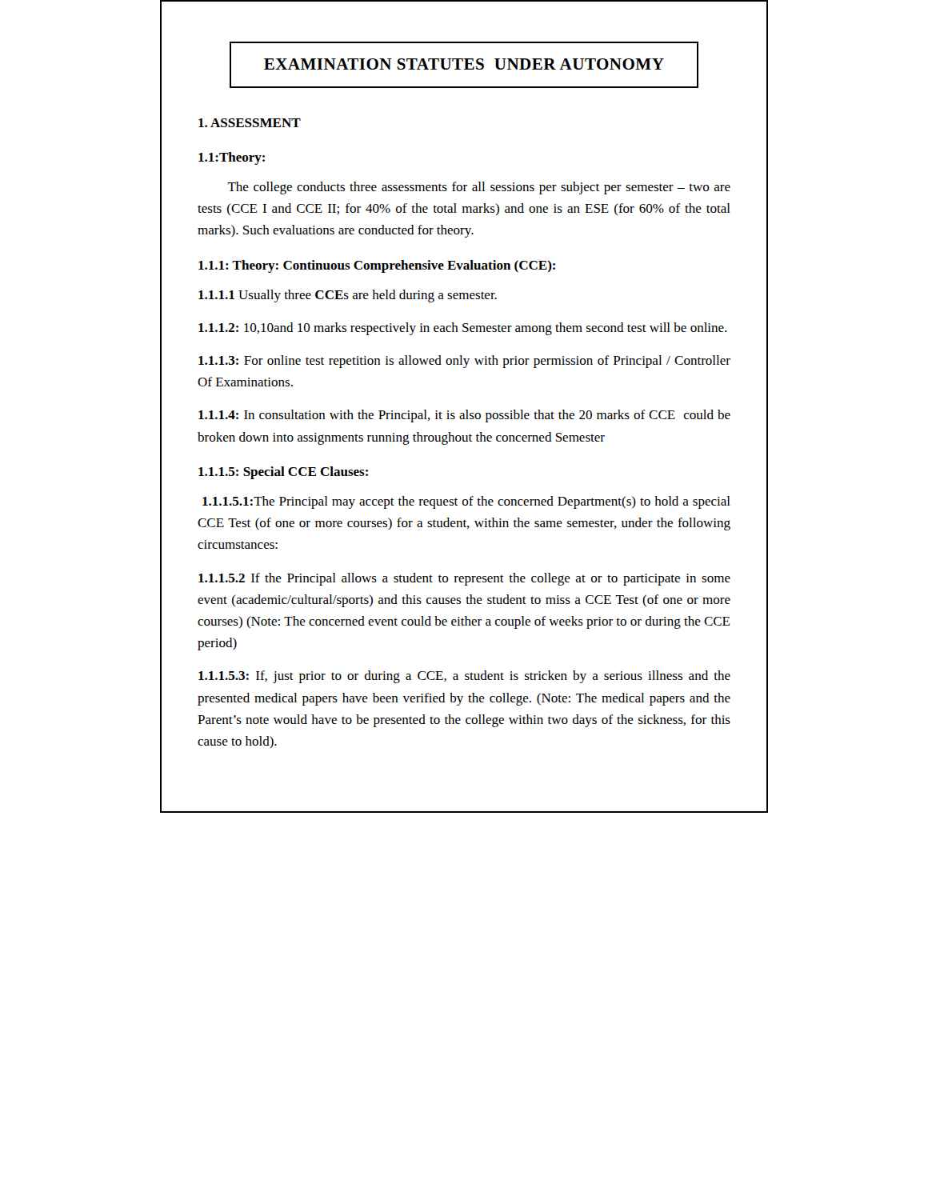EXAMINATION STATUTES UNDER AUTONOMY
1. ASSESSMENT
1.1:Theory:
The college conducts three assessments for all sessions per subject per semester – two are tests (CCE I and CCE II; for 40% of the total marks) and one is an ESE (for 60% of the total marks). Such evaluations are conducted for theory.
1.1.1: Theory: Continuous Comprehensive Evaluation (CCE):
1.1.1.1 Usually three CCEs are held during a semester.
1.1.1.2: 10,10and 10 marks respectively in each Semester among them second test will be online.
1.1.1.3: For online test repetition is allowed only with prior permission of Principal / Controller Of Examinations.
1.1.1.4: In consultation with the Principal, it is also possible that the 20 marks of CCE could be broken down into assignments running throughout the concerned Semester
1.1.1.5: Special CCE Clauses:
1.1.1.5.1: The Principal may accept the request of the concerned Department(s) to hold a special CCE Test (of one or more courses) for a student, within the same semester, under the following circumstances:
1.1.1.5.2 If the Principal allows a student to represent the college at or to participate in some event (academic/cultural/sports) and this causes the student to miss a CCE Test (of one or more courses) (Note: The concerned event could be either a couple of weeks prior to or during the CCE period)
1.1.1.5.3: If, just prior to or during a CCE, a student is stricken by a serious illness and the presented medical papers have been verified by the college. (Note: The medical papers and the Parent’s note would have to be presented to the college within two days of the sickness, for this cause to hold).